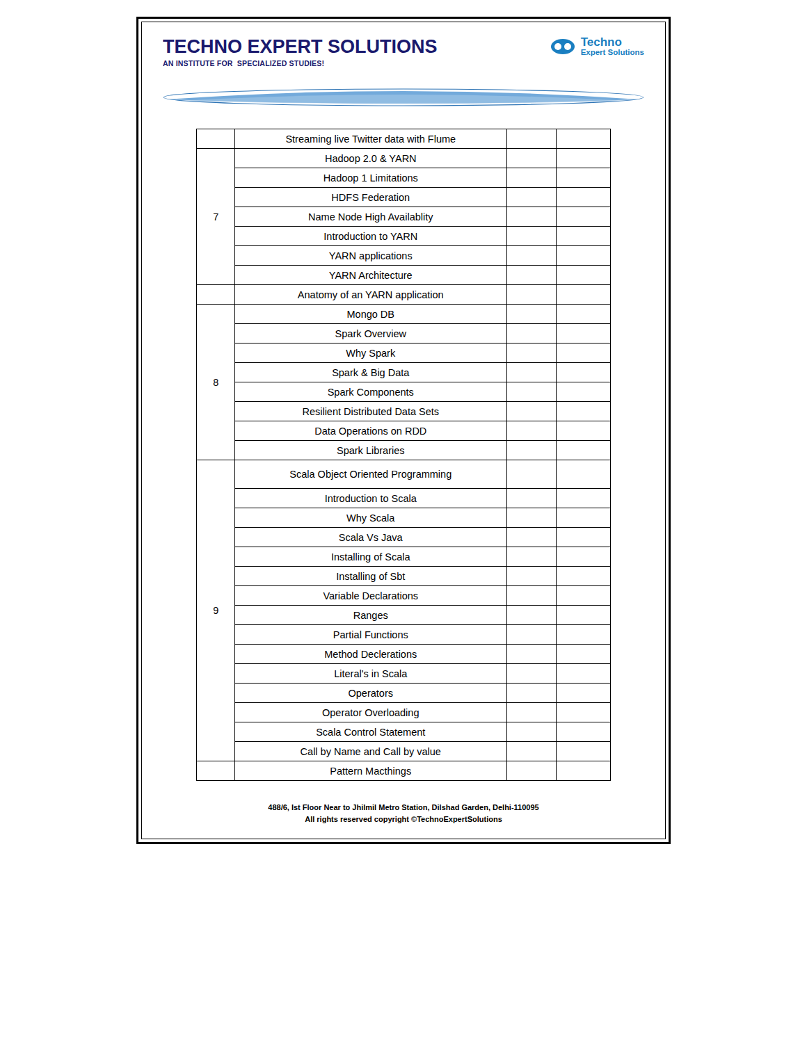Techno Expert Solutions
Techno Expert Solutions
An institute for specialized studies!
| | Streaming live Twitter data with Flume | | |
| 7 | Hadoop 2.0 & YARN | | |
| Hadoop 1 Limitations | | |
| HDFS Federation | | |
| Name Node High Availablity | | |
| Introduction to YARN | | |
| YARN applications | | |
| YARN Architecture | | |
| | Anatomy of an YARN application | | |
| 8 | Mongo DB | | |
| Spark Overview | | |
| Why Spark | | |
| Spark & Big Data | | |
| Spark Components | | |
| Resilient Distributed Data Sets | | |
| Data Operations on RDD | | |
| Spark Libraries | | |
| 9 | Scala Object Oriented Programming | | |
| Introduction to Scala | | |
| Why Scala | | |
| Scala Vs Java | | |
| Installing of Scala | | |
| Installing of Sbt | | |
| Variable Declarations | | |
| Ranges | | |
| Partial Functions | | |
| Method Declerations | | |
| Literal's in Scala | | |
| Operators | | |
| Operator Overloading | | |
| Scala Control Statement | | |
| Call by Name and Call by value | | |
| | Pattern Macthings | | |
488/6, Ist Floor Near to Jhilmil Metro Station, Dilshad Garden, Delhi-110095
All rights reserved copyright ©TechnoExpertSolutions